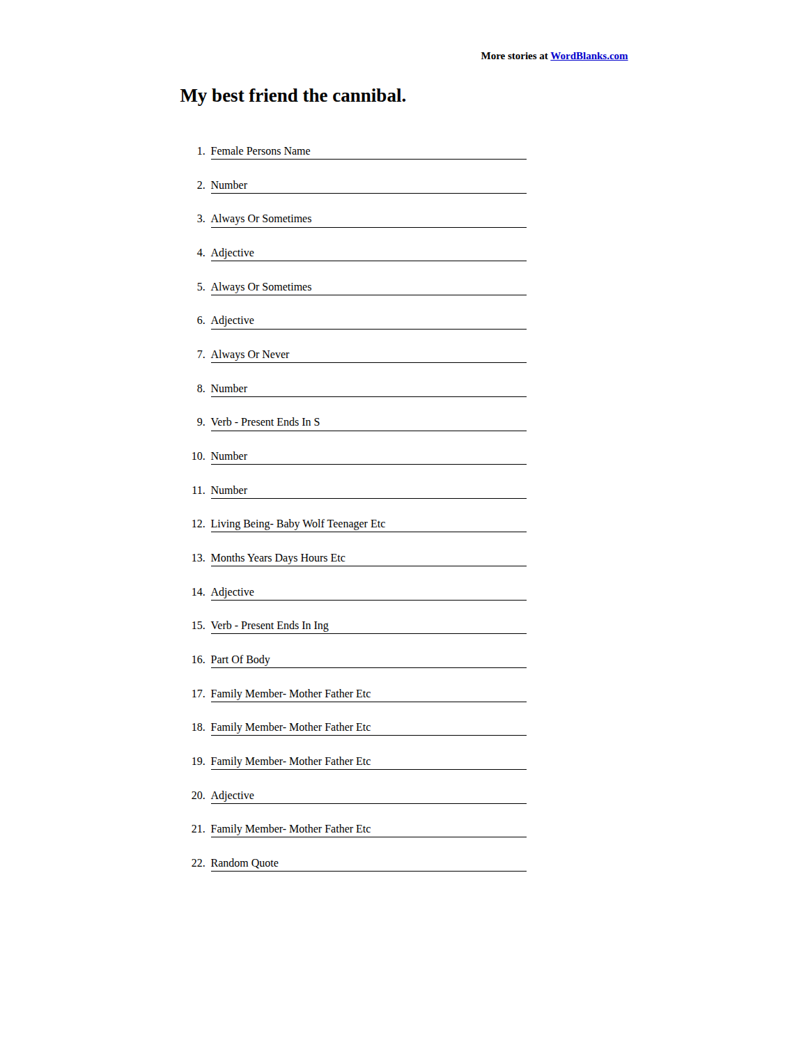More stories at WordBlanks.com
My best friend the cannibal.
Female Persons Name
Number
Always Or Sometimes
Adjective
Always Or Sometimes
Adjective
Always Or Never
Number
Verb - Present Ends In S
Number
Number
Living Being- Baby Wolf Teenager Etc
Months Years Days Hours Etc
Adjective
Verb - Present Ends In Ing
Part Of Body
Family Member- Mother Father Etc
Family Member- Mother Father Etc
Family Member- Mother Father Etc
Adjective
Family Member- Mother Father Etc
Random Quote